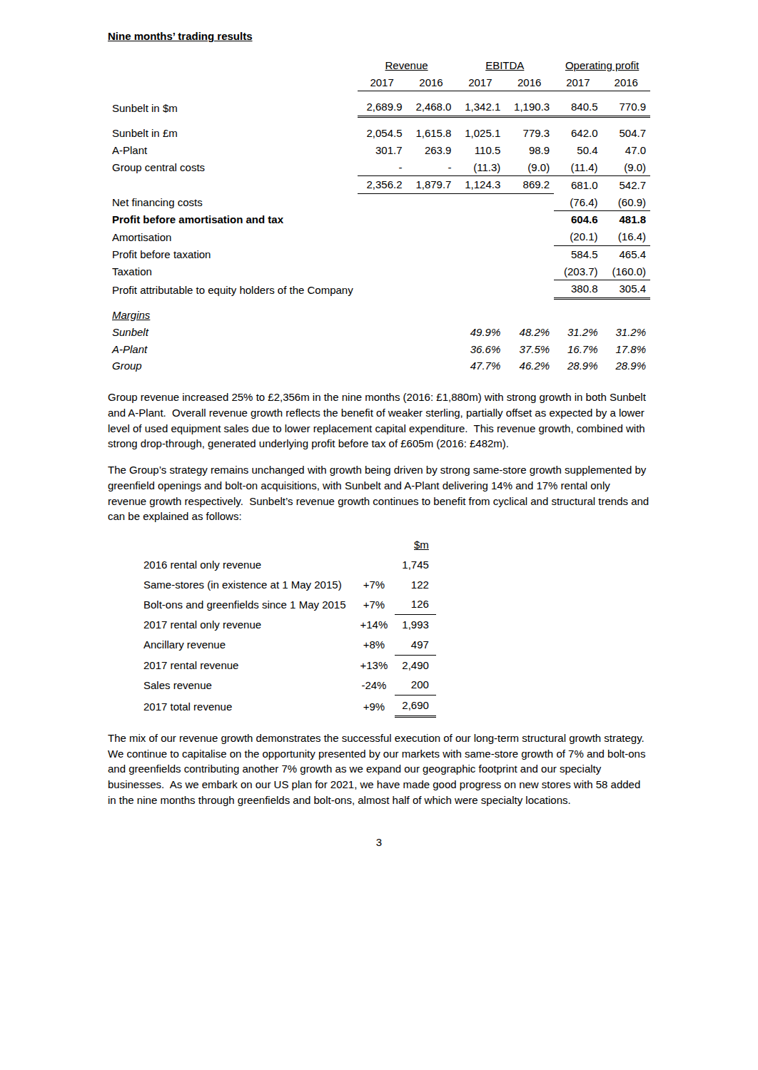Nine months’ trading results
| | Revenue | EBITDA | Operating profit |
| | 2017 | 2016 | 2017 | 2016 | 2017 | 2016 |
| Sunbelt in $m | 2,689.9 | 2,468.0 | 1,342.1 | 1,190.3 | 840.5 | 770.9 |
| Sunbelt in £m | 2,054.5 | 1,615.8 | 1,025.1 | 779.3 | 642.0 | 504.7 |
| A-Plant | 301.7 | 263.9 | 110.5 | 98.9 | 50.4 | 47.0 |
| Group central costs | - | - | (11.3) | (9.0) | (11.4) | (9.0) |
| | 2,356.2 | 1,879.7 | 1,124.3 | 869.2 | 681.0 | 542.7 |
| Net financing costs | | | | | (76.4) | (60.9) |
| Profit before amortisation and tax | | | | | 604.6 | 481.8 |
| Amortisation | | | | | (20.1) | (16.4) |
| Profit before taxation | | | | | 584.5 | 465.4 |
| Taxation | | | | | (203.7) | (160.0) |
| Profit attributable to equity holders of the Company | | | | | 380.8 | 305.4 |
| Margins | |
| Sunbelt | | | 49.9% | 48.2% | 31.2% | 31.2% |
| A-Plant | | | 36.6% | 37.5% | 16.7% | 17.8% |
| Group | | | 47.7% | 46.2% | 28.9% | 28.9% |
Group revenue increased 25% to £2,356m in the nine months (2016: £1,880m) with strong growth in both Sunbelt and A-Plant. Overall revenue growth reflects the benefit of weaker sterling, partially offset as expected by a lower level of used equipment sales due to lower replacement capital expenditure. This revenue growth, combined with strong drop-through, generated underlying profit before tax of £605m (2016: £482m).
The Group’s strategy remains unchanged with growth being driven by strong same-store growth supplemented by greenfield openings and bolt-on acquisitions, with Sunbelt and A-Plant delivering 14% and 17% rental only revenue growth respectively. Sunbelt’s revenue growth continues to benefit from cyclical and structural trends and can be explained as follows:
| | | $m |
| 2016 rental only revenue | | 1,745 |
| Same-stores (in existence at 1 May 2015) | +7% | 122 |
| Bolt-ons and greenfields since 1 May 2015 | +7% | 126 |
| 2017 rental only revenue | +14% | 1,993 |
| Ancillary revenue | +8% | 497 |
| 2017 rental revenue | +13% | 2,490 |
| Sales revenue | -24% | 200 |
| 2017 total revenue | +9% | 2,690 |
The mix of our revenue growth demonstrates the successful execution of our long-term structural growth strategy. We continue to capitalise on the opportunity presented by our markets with same-store growth of 7% and bolt-ons and greenfields contributing another 7% growth as we expand our geographic footprint and our specialty businesses. As we embark on our US plan for 2021, we have made good progress on new stores with 58 added in the nine months through greenfields and bolt-ons, almost half of which were specialty locations.
3